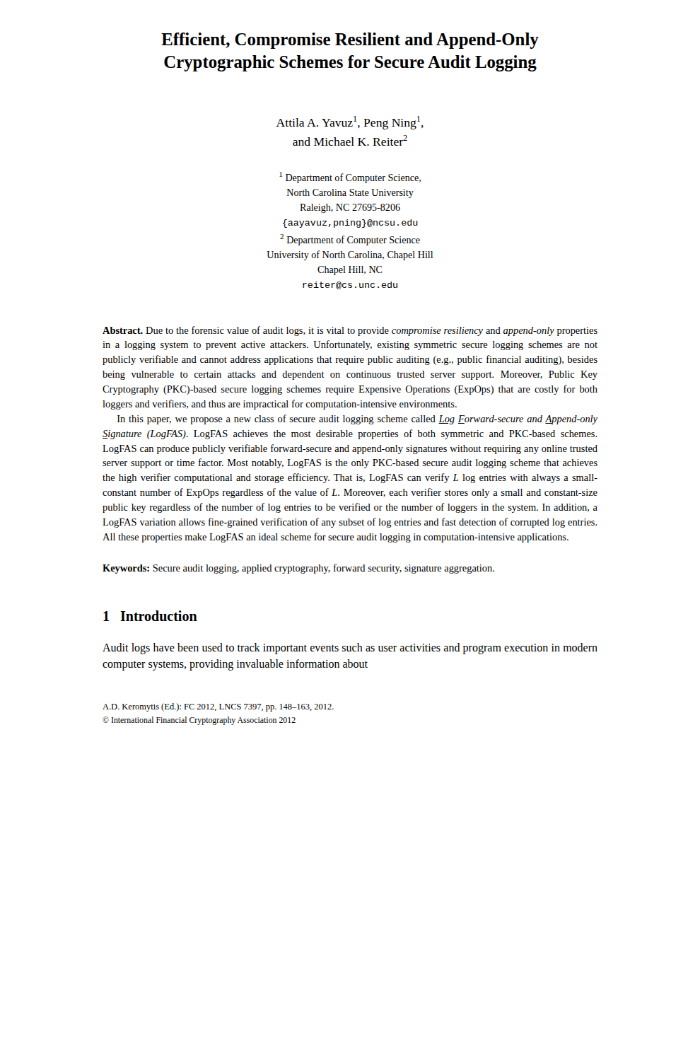Efficient, Compromise Resilient and Append-Only
Cryptographic Schemes for Secure Audit Logging
Attila A. Yavuz1, Peng Ning1,
and Michael K. Reiter2
1 Department of Computer Science,
North Carolina State University
Raleigh, NC 27695-8206
{aayavuz,pning}@ncsu.edu
2 Department of Computer Science
University of North Carolina, Chapel Hill
Chapel Hill, NC
reiter@cs.unc.edu
Abstract. Due to the forensic value of audit logs, it is vital to provide compromise resiliency and append-only properties in a logging system to prevent active attackers. Unfortunately, existing symmetric secure logging schemes are not publicly verifiable and cannot address applications that require public auditing (e.g., public financial auditing), besides being vulnerable to certain attacks and dependent on continuous trusted server support. Moreover, Public Key Cryptography (PKC)-based secure logging schemes require Expensive Operations (ExpOps) that are costly for both loggers and verifiers, and thus are impractical for computation-intensive environments.
In this paper, we propose a new class of secure audit logging scheme called Log Forward-secure and Append-only Signature (LogFAS). LogFAS achieves the most desirable properties of both symmetric and PKC-based schemes. LogFAS can produce publicly verifiable forward-secure and append-only signatures without requiring any online trusted server support or time factor. Most notably, LogFAS is the only PKC-based secure audit logging scheme that achieves the high verifier computational and storage efficiency. That is, LogFAS can verify L log entries with always a small-constant number of ExpOps regardless of the value of L. Moreover, each verifier stores only a small and constant-size public key regardless of the number of log entries to be verified or the number of loggers in the system. In addition, a LogFAS variation allows fine-grained verification of any subset of log entries and fast detection of corrupted log entries. All these properties make LogFAS an ideal scheme for secure audit logging in computation-intensive applications.
Keywords: Secure audit logging, applied cryptography, forward security, signature aggregation.
1 Introduction
Audit logs have been used to track important events such as user activities and program execution in modern computer systems, providing invaluable information about
A.D. Keromytis (Ed.): FC 2012, LNCS 7397, pp. 148–163, 2012.
© International Financial Cryptography Association 2012